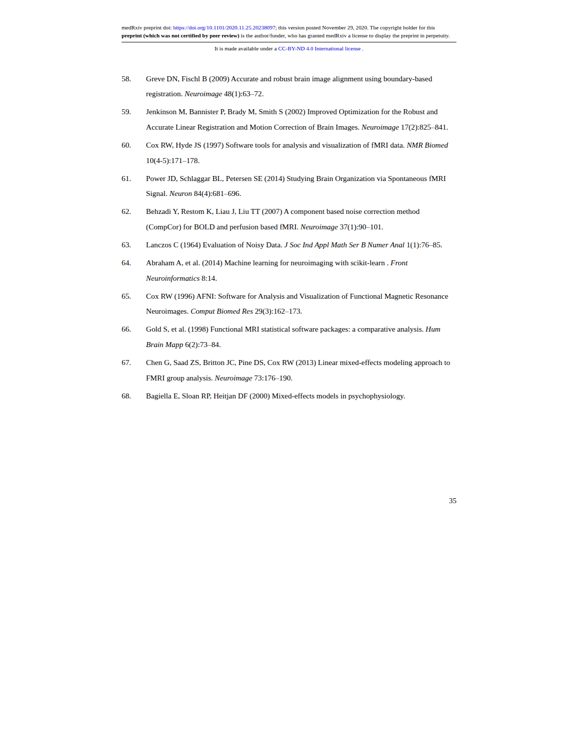medRxiv preprint doi: https://doi.org/10.1101/2020.11.25.20238097; this version posted November 29, 2020. The copyright holder for this
preprint (which was not certified by peer review) is the author/funder, who has granted medRxiv a license to display the preprint in perpetuity.
It is made available under a CC-BY-ND 4.0 International license .
58. Greve DN, Fischl B (2009) Accurate and robust brain image alignment using boundary-based registration. Neuroimage 48(1):63–72.
59. Jenkinson M, Bannister P, Brady M, Smith S (2002) Improved Optimization for the Robust and Accurate Linear Registration and Motion Correction of Brain Images. Neuroimage 17(2):825–841.
60. Cox RW, Hyde JS (1997) Software tools for analysis and visualization of fMRI data. NMR Biomed 10(4-5):171–178.
61. Power JD, Schlaggar BL, Petersen SE (2014) Studying Brain Organization via Spontaneous fMRI Signal. Neuron 84(4):681–696.
62. Behzadi Y, Restom K, Liau J, Liu TT (2007) A component based noise correction method (CompCor) for BOLD and perfusion based fMRI. Neuroimage 37(1):90–101.
63. Lanczos C (1964) Evaluation of Noisy Data. J Soc Ind Appl Math Ser B Numer Anal 1(1):76–85.
64. Abraham A, et al. (2014) Machine learning for neuroimaging with scikit-learn . Front Neuroinformatics 8:14.
65. Cox RW (1996) AFNI: Software for Analysis and Visualization of Functional Magnetic Resonance Neuroimages. Comput Biomed Res 29(3):162–173.
66. Gold S, et al. (1998) Functional MRI statistical software packages: a comparative analysis. Hum Brain Mapp 6(2):73–84.
67. Chen G, Saad ZS, Britton JC, Pine DS, Cox RW (2013) Linear mixed-effects modeling approach to FMRI group analysis. Neuroimage 73:176–190.
68. Bagiella E, Sloan RP, Heitjan DF (2000) Mixed-effects models in psychophysiology.
35